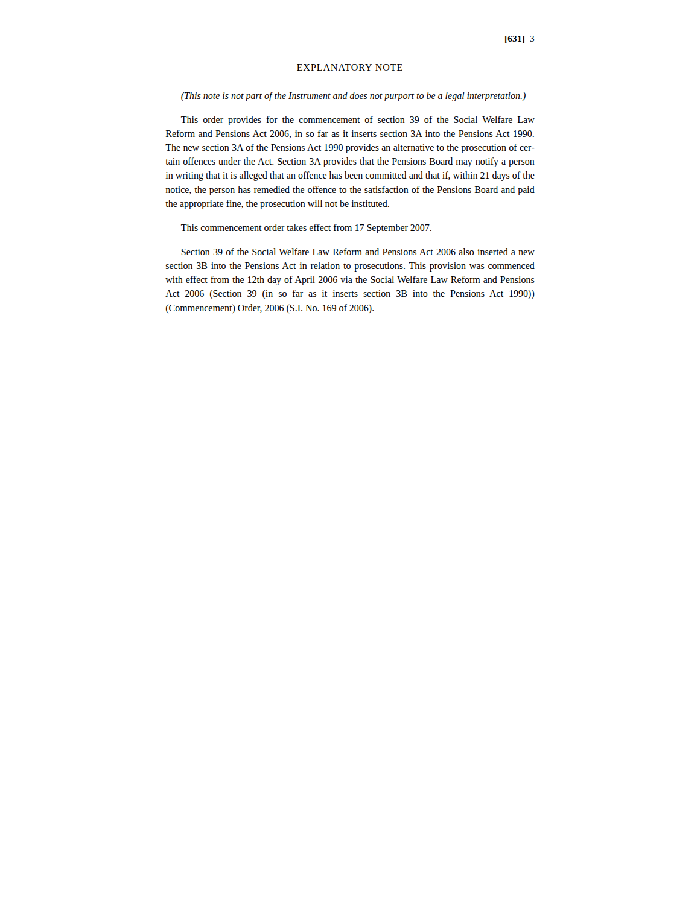[631] 3
EXPLANATORY NOTE
(This note is not part of the Instrument and does not purport to be a legal interpretation.)
This order provides for the commencement of section 39 of the Social Welfare Law Reform and Pensions Act 2006, in so far as it inserts section 3A into the Pensions Act 1990. The new section 3A of the Pensions Act 1990 provides an alternative to the prosecution of certain offences under the Act. Section 3A provides that the Pensions Board may notify a person in writing that it is alleged that an offence has been committed and that if, within 21 days of the notice, the person has remedied the offence to the satisfaction of the Pensions Board and paid the appropriate fine, the prosecution will not be instituted.
This commencement order takes effect from 17 September 2007.
Section 39 of the Social Welfare Law Reform and Pensions Act 2006 also inserted a new section 3B into the Pensions Act in relation to prosecutions. This provision was commenced with effect from the 12th day of April 2006 via the Social Welfare Law Reform and Pensions Act 2006 (Section 39 (in so far as it inserts section 3B into the Pensions Act 1990)) (Commencement) Order, 2006 (S.I. No. 169 of 2006).